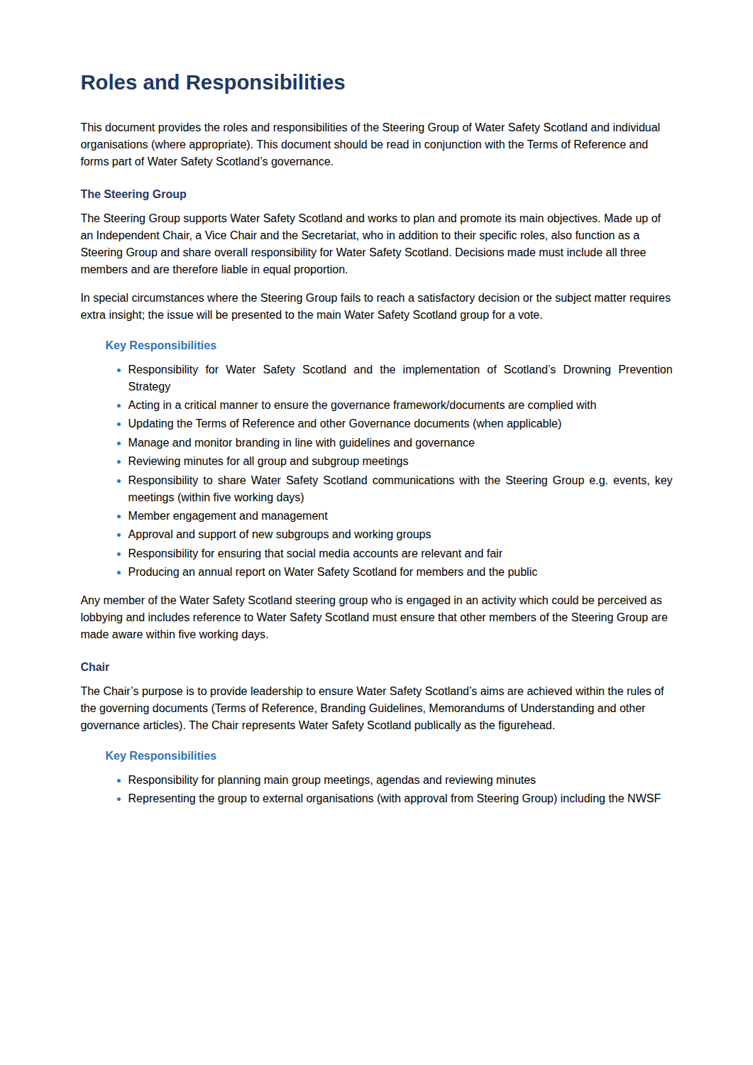Roles and Responsibilities
This document provides the roles and responsibilities of the Steering Group of Water Safety Scotland and individual organisations (where appropriate). This document should be read in conjunction with the Terms of Reference and forms part of Water Safety Scotland’s governance.
The Steering Group
The Steering Group supports Water Safety Scotland and works to plan and promote its main objectives. Made up of an Independent Chair, a Vice Chair and the Secretariat, who in addition to their specific roles, also function as a Steering Group and share overall responsibility for Water Safety Scotland. Decisions made must include all three members and are therefore liable in equal proportion.
In special circumstances where the Steering Group fails to reach a satisfactory decision or the subject matter requires extra insight; the issue will be presented to the main Water Safety Scotland group for a vote.
Key Responsibilities
Responsibility for Water Safety Scotland and the implementation of Scotland’s Drowning Prevention Strategy
Acting in a critical manner to ensure the governance framework/documents are complied with
Updating the Terms of Reference and other Governance documents (when applicable)
Manage and monitor branding in line with guidelines and governance
Reviewing minutes for all group and subgroup meetings
Responsibility to share Water Safety Scotland communications with the Steering Group e.g. events, key meetings (within five working days)
Member engagement and management
Approval and support of new subgroups and working groups
Responsibility for ensuring that social media accounts are relevant and fair
Producing an annual report on Water Safety Scotland for members and the public
Any member of the Water Safety Scotland steering group who is engaged in an activity which could be perceived as lobbying and includes reference to Water Safety Scotland must ensure that other members of the Steering Group are made aware within five working days.
Chair
The Chair’s purpose is to provide leadership to ensure Water Safety Scotland’s aims are achieved within the rules of the governing documents (Terms of Reference, Branding Guidelines, Memorandums of Understanding and other governance articles). The Chair represents Water Safety Scotland publically as the figurehead.
Key Responsibilities
Responsibility for planning main group meetings, agendas and reviewing minutes
Representing the group to external organisations (with approval from Steering Group) including the NWSF